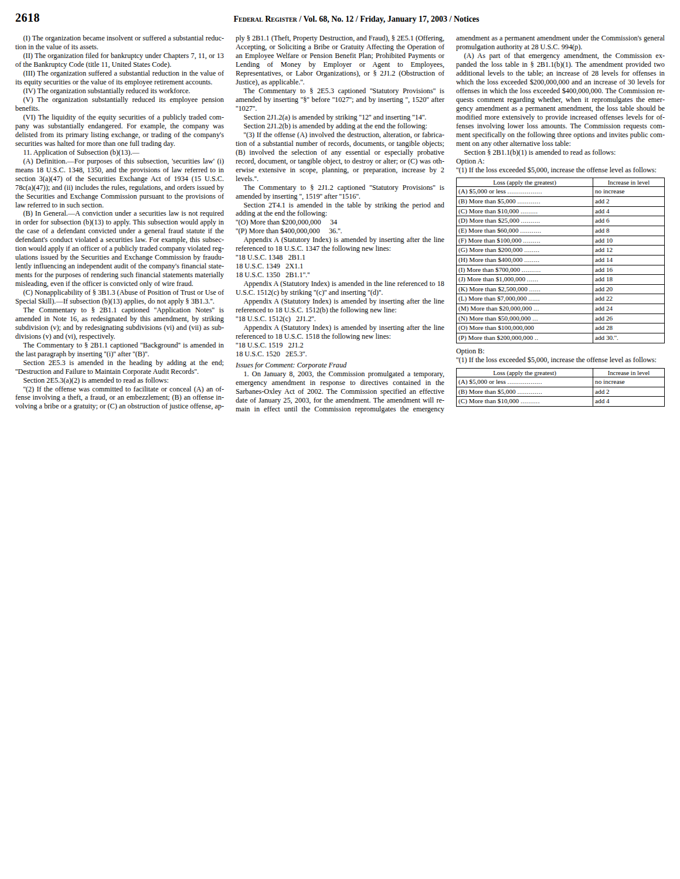2618
Federal Register / Vol. 68, No. 12 / Friday, January 17, 2003 / Notices
(I) The organization became insolvent or suffered a substantial reduction in the value of its assets.
(II) The organization filed for bankruptcy under Chapters 7, 11, or 13 of the Bankruptcy Code (title 11, United States Code).
(III) The organization suffered a substantial reduction in the value of its equity securities or the value of its employee retirement accounts.
(IV) The organization substantially reduced its workforce.
(V) The organization substantially reduced its employee pension benefits.
(VI) The liquidity of the equity securities of a publicly traded company was substantially endangered. For example, the company was delisted from its primary listing exchange, or trading of the company's securities was halted for more than one full trading day.
11. Application of Subsection (b)(13).—
(A) Definition.—For purposes of this subsection, 'securities law' (i) means 18 U.S.C. 1348, 1350, and the provisions of law referred to in section 3(a)(47) of the Securities Exchange Act of 1934 (15 U.S.C. 78c(a)(47)); and (ii) includes the rules, regulations, and orders issued by the Securities and Exchange Commission pursuant to the provisions of law referred to in such section.
(B) In General.—A conviction under a securities law is not required in order for subsection (b)(13) to apply. This subsection would apply in the case of a defendant convicted under a general fraud statute if the defendant's conduct violated a securities law. For example, this subsection would apply if an officer of a publicly traded company violated regulations issued by the Securities and Exchange Commission by fraudulently influencing an independent audit of the company's financial statements for the purposes of rendering such financial statements materially misleading, even if the officer is convicted only of wire fraud.
(C) Nonapplicability of § 3B1.3 (Abuse of Position of Trust or Use of Special Skill).—If subsection (b)(13) applies, do not apply § 3B1.3.''.
The Commentary to § 2B1.1 captioned ''Application Notes'' is amended in Note 16, as redesignated by this amendment, by striking subdivision (v); and by redesignating subdivisions (vi) and (vii) as subdivisions (v) and (vi), respectively.
The Commentary to § 2B1.1 captioned ''Background'' is amended in the last paragraph by inserting ''(i)'' after ''(B)''.
Section 2E5.3 is amended in the heading by adding at the end; ''Destruction and Failure to Maintain Corporate Audit Records''.
Section 2E5.3(a)(2) is amended to read as follows:
''(2) If the offense was committed to facilitate or conceal (A) an offense involving a theft, a fraud, or an embezzlement; (B) an offense involving a bribe or a gratuity; or (C) an obstruction of justice offense, apply § 2B1.1 (Theft, Property Destruction, and Fraud), § 2E5.1 (Offering, Accepting, or Soliciting a Bribe or Gratuity Affecting the Operation of an Employee Welfare or Pension Benefit Plan; Prohibited Payments or Lending of Money by Employer or Agent to Employees, Representatives, or Labor Organizations), or § 2J1.2 (Obstruction of Justice), as applicable.''.
The Commentary to § 2E5.3 captioned ''Statutory Provisions'' is amended by inserting ''§'' before ''1027''; and by inserting '', 1520'' after ''1027''.
Section 2J1.2(a) is amended by striking ''12'' and inserting ''14''.
Section 2J1.2(b) is amended by adding at the end the following:
''(3) If the offense (A) involved the destruction, alteration, or fabrication of a substantial number of records, documents, or tangible objects; (B) involved the selection of any essential or especially probative record, document, or tangible object, to destroy or alter; or (C) was otherwise extensive in scope, planning, or preparation, increase by 2 levels.''.
The Commentary to § 2J1.2 captioned ''Statutory Provisions'' is amended by inserting '', 1519'' after ''1516''.
Section 2T4.1 is amended in the table by striking the period and adding at the end the following:
''(O) More than $200,000,000 34
''(P) More than $400,000,000 36.''.
Appendix A (Statutory Index) is amended by inserting after the line referenced to 18 U.S.C. 1347 the following new lines:
''18 U.S.C. 1348 2B1.1
18 U.S.C. 1349 2X1.1
18 U.S.C. 1350 2B1.1''.''
Appendix A (Statutory Index) is amended in the line referenced to 18 U.S.C. 1512(c) by striking ''(c)'' and inserting ''(d)''.
Appendix A (Statutory Index) is amended by inserting after the line referenced to 18 U.S.C. 1512(b) the following new line:
''18 U.S.C. 1512(c) 2J1.2''.
Appendix A (Statutory Index) is amended by inserting after the line referenced to 18 U.S.C. 1518 the following new lines:
''18 U.S.C. 1519 2J1.2
18 U.S.C. 1520 2E5.3''.
Issues for Comment: Corporate Fraud
1. On January 8, 2003, the Commission promulgated a temporary, emergency amendment in response to directives contained in the Sarbanes-Oxley Act of 2002. The Commission specified an effective date of January 25, 2003, for the amendment. The amendment will remain in effect until the Commission repromulgates the emergency amendment as a permanent amendment under the Commission's general promulgation authority at 28 U.S.C. 994(p).
(A) As part of that emergency amendment, the Commission expanded the loss table in § 2B1.1(b)(1). The amendment provided two additional levels to the table; an increase of 28 levels for offenses in which the loss exceeded $200,000,000 and an increase of 30 levels for offenses in which the loss exceeded $400,000,000. The Commission requests comment regarding whether, when it repromulgates the emergency amendment as a permanent amendment, the loss table should be modified more extensively to provide increased offenses levels for offenses involving lower loss amounts. The Commission requests comment specifically on the following three options and invites public comment on any other alternative loss table:
Section § 2B1.1(b)(1) is amended to read as follows:
Option A:
''(1) If the loss exceeded $5,000, increase the offense level as follows:
| Loss (apply the greatest) | Increase in level |
| --- | --- |
| (A) $5,000 or less .................. | no increase |
| (B) More than $5,000 ............ | add 2 |
| (C) More than $10,000 ......... | add 4 |
| (D) More than $25,000 .......... | add 6 |
| (E) More than $60,000 ........... | add 8 |
| (F) More than $100,000 ......... | add 10 |
| (G) More than $200,000 ........ | add 12 |
| (H) More than $400,000 ........ | add 14 |
| (I) More than $700,000 .......... | add 16 |
| (J) More than $1,000,000 ...... | add 18 |
| (K) More than $2,500,000 ...... | add 20 |
| (L) More than $7,000,000 ...... | add 22 |
| (M) More than $20,000,000 ... | add 24 |
| (N) More than $50,000,000 ... | add 26 |
| (O) More than $100,000,000 | add 28 |
| (P) More than $200,000,000 .. | add 30.''. |
Option B:
''(1) If the loss exceeded $5,000, increase the offense level as follows:
| Loss (apply the greatest) | Increase in level |
| --- | --- |
| (A) $5,000 or less .................. | no increase |
| (B) More than $5,000 ............. | add 2 |
| (C) More than $10,000 .......... | add 4 |